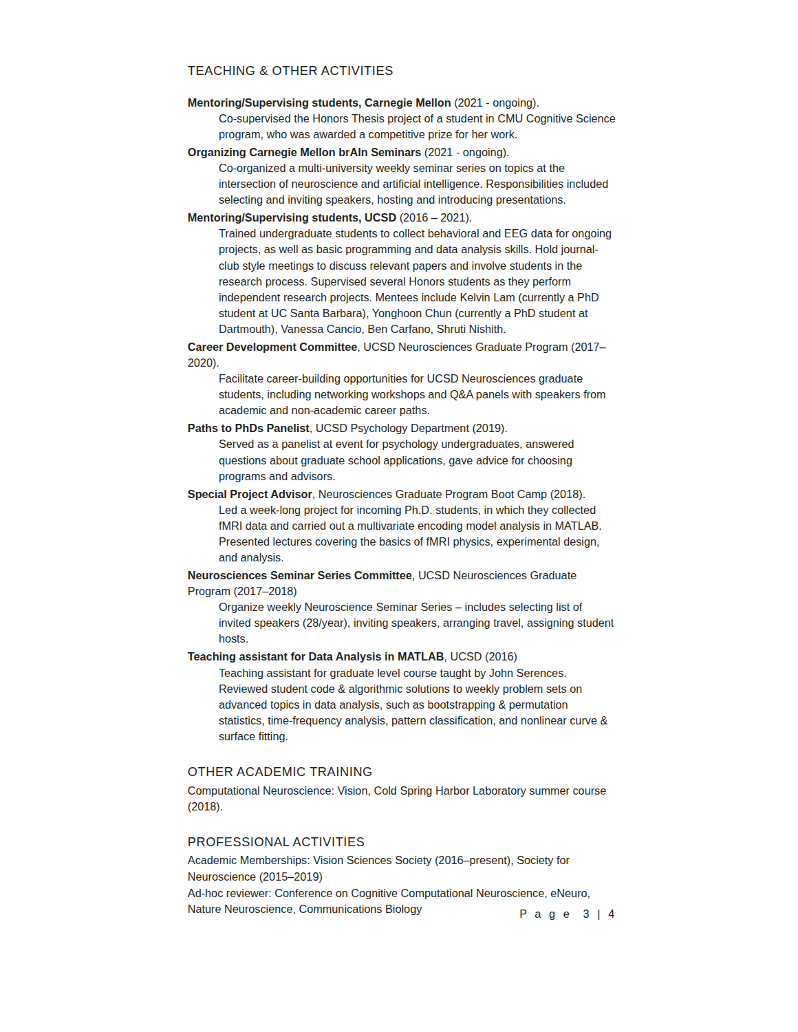TEACHING & OTHER ACTIVITIES
Mentoring/Supervising students, Carnegie Mellon (2021 - ongoing).
Co-supervised the Honors Thesis project of a student in CMU Cognitive Science program, who was awarded a competitive prize for her work.
Organizing Carnegie Mellon brAIn Seminars (2021 - ongoing).
Co-organized a multi-university weekly seminar series on topics at the intersection of neuroscience and artificial intelligence. Responsibilities included selecting and inviting speakers, hosting and introducing presentations.
Mentoring/Supervising students, UCSD (2016 – 2021).
Trained undergraduate students to collect behavioral and EEG data for ongoing projects, as well as basic programming and data analysis skills. Hold journal-club style meetings to discuss relevant papers and involve students in the research process. Supervised several Honors students as they perform independent research projects. Mentees include Kelvin Lam (currently a PhD student at UC Santa Barbara), Yonghoon Chun (currently a PhD student at Dartmouth), Vanessa Cancio, Ben Carfano, Shruti Nishith.
Career Development Committee, UCSD Neurosciences Graduate Program (2017–2020).
Facilitate career-building opportunities for UCSD Neurosciences graduate students, including networking workshops and Q&A panels with speakers from academic and non-academic career paths.
Paths to PhDs Panelist, UCSD Psychology Department (2019).
Served as a panelist at event for psychology undergraduates, answered questions about graduate school applications, gave advice for choosing programs and advisors.
Special Project Advisor, Neurosciences Graduate Program Boot Camp (2018).
Led a week-long project for incoming Ph.D. students, in which they collected fMRI data and carried out a multivariate encoding model analysis in MATLAB. Presented lectures covering the basics of fMRI physics, experimental design, and analysis.
Neurosciences Seminar Series Committee, UCSD Neurosciences Graduate Program (2017–2018)
Organize weekly Neuroscience Seminar Series – includes selecting list of invited speakers (28/year), inviting speakers, arranging travel, assigning student hosts.
Teaching assistant for Data Analysis in MATLAB, UCSD (2016)
Teaching assistant for graduate level course taught by John Serences. Reviewed student code & algorithmic solutions to weekly problem sets on advanced topics in data analysis, such as bootstrapping & permutation statistics, time-frequency analysis, pattern classification, and nonlinear curve & surface fitting.
OTHER ACADEMIC TRAINING
Computational Neuroscience: Vision, Cold Spring Harbor Laboratory summer course (2018).
PROFESSIONAL ACTIVITIES
Academic Memberships: Vision Sciences Society (2016–present), Society for Neuroscience (2015–2019)
Ad-hoc reviewer: Conference on Cognitive Computational Neuroscience, eNeuro, Nature Neuroscience, Communications Biology
P a g e 3 | 4